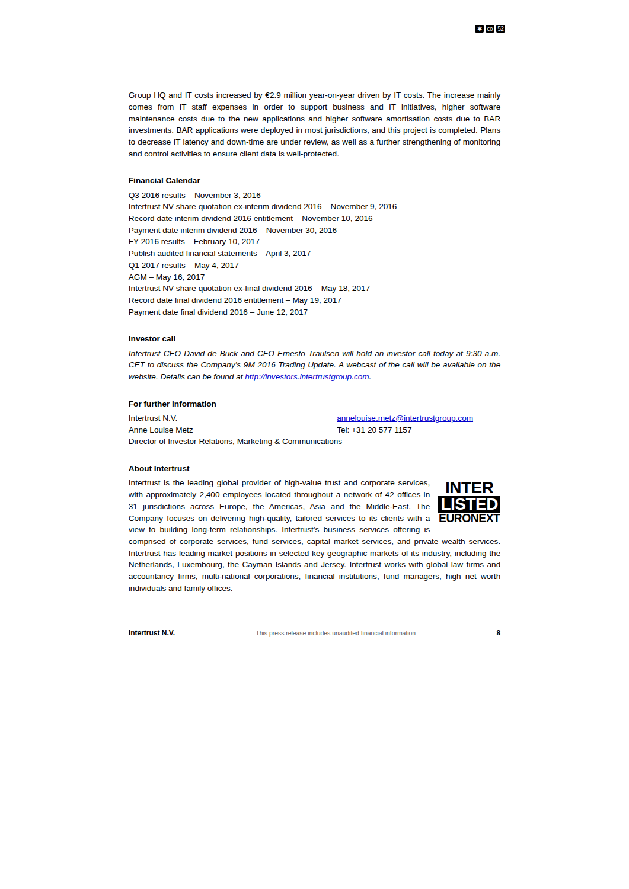✱ᴄᴏ 52
Group HQ and IT costs increased by €2.9 million year-on-year driven by IT costs. The increase mainly comes from IT staff expenses in order to support business and IT initiatives, higher software maintenance costs due to the new applications and higher software amortisation costs due to BAR investments. BAR applications were deployed in most jurisdictions, and this project is completed. Plans to decrease IT latency and down-time are under review, as well as a further strengthening of monitoring and control activities to ensure client data is well-protected.
Financial Calendar
Q3 2016 results – November 3, 2016
Intertrust NV share quotation ex-interim dividend 2016 – November 9, 2016
Record date interim dividend 2016 entitlement – November 10, 2016
Payment date interim dividend 2016 – November 30, 2016
FY 2016 results – February 10, 2017
Publish audited financial statements – April 3, 2017
Q1 2017 results – May 4, 2017
AGM – May 16, 2017
Intertrust NV share quotation ex-final dividend 2016 – May 18, 2017
Record date final dividend 2016 entitlement – May 19, 2017
Payment date final dividend 2016 – June 12, 2017
Investor call
Intertrust CEO David de Buck and CFO Ernesto Traulsen will hold an investor call today at 9:30 a.m. CET to discuss the Company’s 9M 2016 Trading Update. A webcast of the call will be available on the website. Details can be found at http://investors.intertrustgroup.com.
For further information
| Intertrust N.V. | annelouise.metz@intertrustgroup.com |
| Anne Louise Metz | Tel: +31 20 577 1157 |
| Director of Investor Relations, Marketing & Communications |
About Intertrust
INTER
LISTED
EURONEXT
Intertrust is the leading global provider of high-value trust and corporate services, with approximately 2,400 employees located throughout a network of 42 offices in 31 jurisdictions across Europe, the Americas, Asia and the Middle-East. The Company focuses on delivering high-quality, tailored services to its clients with a view to building long-term relationships. Intertrust’s business services offering is comprised of corporate services, fund services, capital market services, and private wealth services. Intertrust has leading market positions in selected key geographic markets of its industry, including the Netherlands, Luxembourg, the Cayman Islands and Jersey. Intertrust works with global law firms and accountancy firms, multi-national corporations, financial institutions, fund managers, high net worth individuals and family offices.
Intertrust N.V.
This press release includes unaudited financial information
8